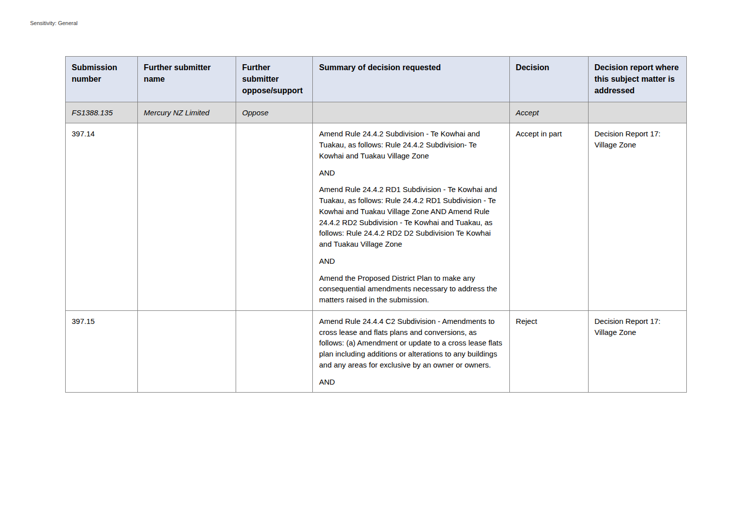Sensitivity: General
| Submission number | Further submitter name | Further submitter oppose/support | Summary of decision requested | Decision | Decision report where this subject matter is addressed |
| --- | --- | --- | --- | --- | --- |
| FS1388.135 | Mercury NZ Limited | Oppose | | Accept | |
| 397.14 | | | Amend Rule 24.4.2 Subdivision - Te Kowhai and Tuakau, as follows: Rule 24.4.2 Subdivision- Te Kowhai and Tuakau Village Zone AND Amend Rule 24.4.2 RD1 Subdivision - Te Kowhai and Tuakau, as follows: Rule 24.4.2 RD1 Subdivision - Te Kowhai and Tuakau Village Zone AND Amend Rule 24.4.2 RD2 Subdivision - Te Kowhai and Tuakau, as follows: Rule 24.4.2 RD2 D2 Subdivision Te Kowhai and Tuakau Village Zone AND Amend the Proposed District Plan to make any consequential amendments necessary to address the matters raised in the submission. | Accept in part | Decision Report 17: Village Zone |
| 397.15 | | | Amend Rule 24.4.4 C2 Subdivision - Amendments to cross lease and flats plans and conversions, as follows: (a) Amendment or update to a cross lease flats plan including additions or alterations to any buildings and any areas for exclusive by an owner or owners. AND | Reject | Decision Report 17: Village Zone |